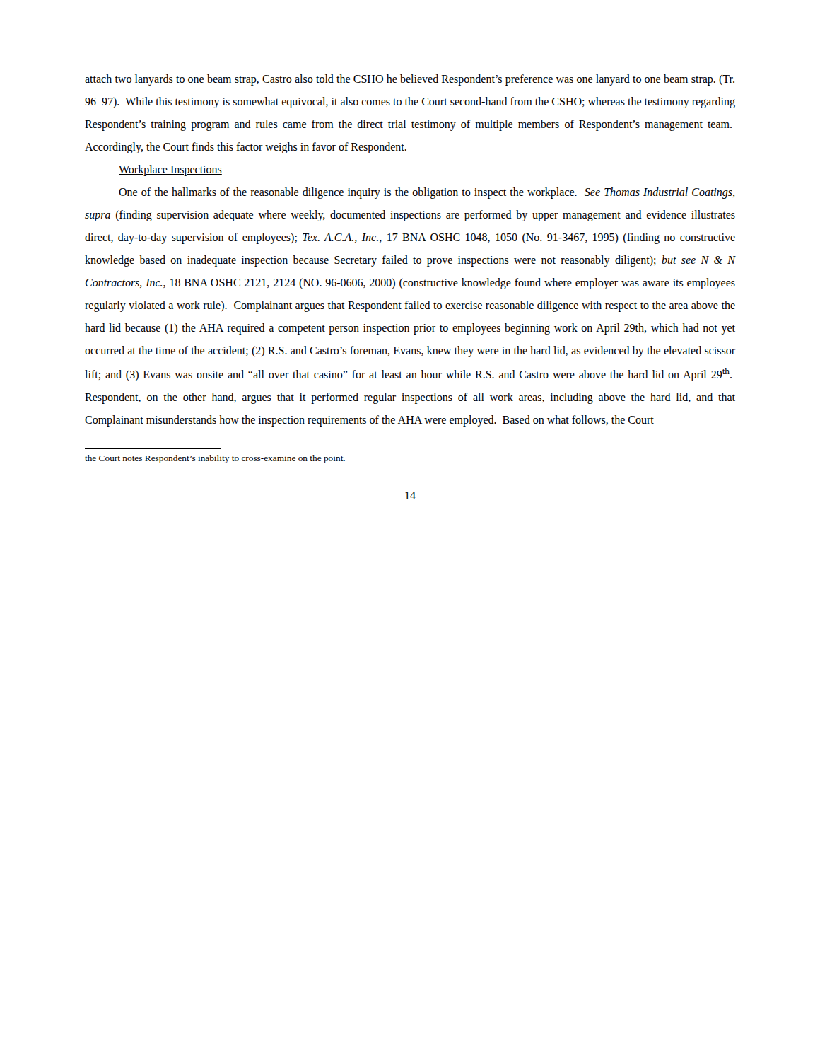attach two lanyards to one beam strap, Castro also told the CSHO he believed Respondent’s preference was one lanyard to one beam strap. (Tr. 96–97). While this testimony is somewhat equivocal, it also comes to the Court second-hand from the CSHO; whereas the testimony regarding Respondent’s training program and rules came from the direct trial testimony of multiple members of Respondent’s management team. Accordingly, the Court finds this factor weighs in favor of Respondent.
Workplace Inspections
One of the hallmarks of the reasonable diligence inquiry is the obligation to inspect the workplace. See Thomas Industrial Coatings, supra (finding supervision adequate where weekly, documented inspections are performed by upper management and evidence illustrates direct, day-to-day supervision of employees); Tex. A.C.A., Inc., 17 BNA OSHC 1048, 1050 (No. 91-3467, 1995) (finding no constructive knowledge based on inadequate inspection because Secretary failed to prove inspections were not reasonably diligent); but see N & N Contractors, Inc., 18 BNA OSHC 2121, 2124 (NO. 96-0606, 2000) (constructive knowledge found where employer was aware its employees regularly violated a work rule). Complainant argues that Respondent failed to exercise reasonable diligence with respect to the area above the hard lid because (1) the AHA required a competent person inspection prior to employees beginning work on April 29th, which had not yet occurred at the time of the accident; (2) R.S. and Castro’s foreman, Evans, knew they were in the hard lid, as evidenced by the elevated scissor lift; and (3) Evans was onsite and “all over that casino” for at least an hour while R.S. and Castro were above the hard lid on April 29th. Respondent, on the other hand, argues that it performed regular inspections of all work areas, including above the hard lid, and that Complainant misunderstands how the inspection requirements of the AHA were employed. Based on what follows, the Court
the Court notes Respondent’s inability to cross-examine on the point.
14